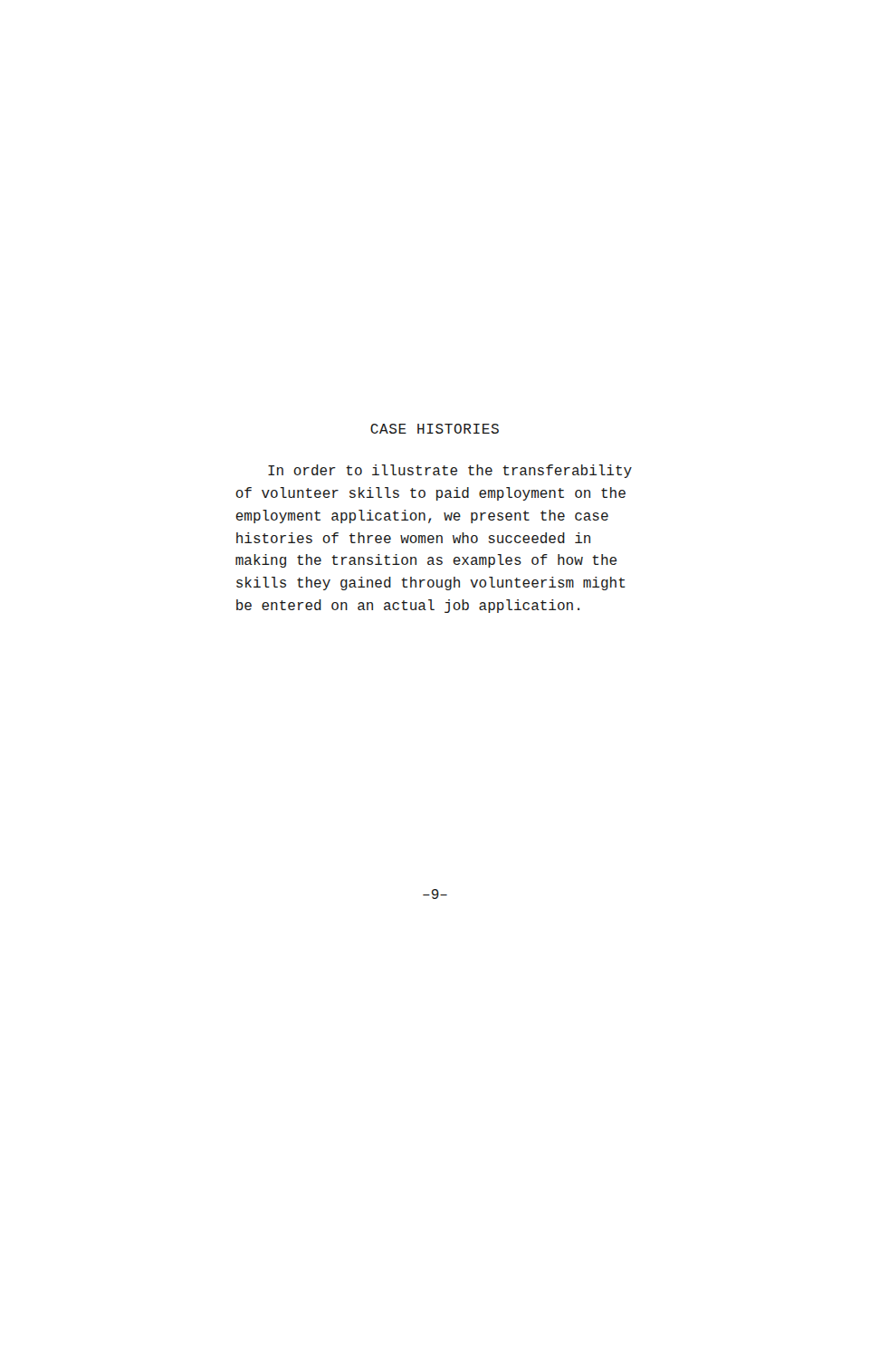CASE HISTORIES
In order to illustrate the transferability of volunteer skills to paid employment on the employment application, we present the case histories of three women who succeeded in making the transition as examples of how the skills they gained through volunteerism might be entered on an actual job application.
–9–